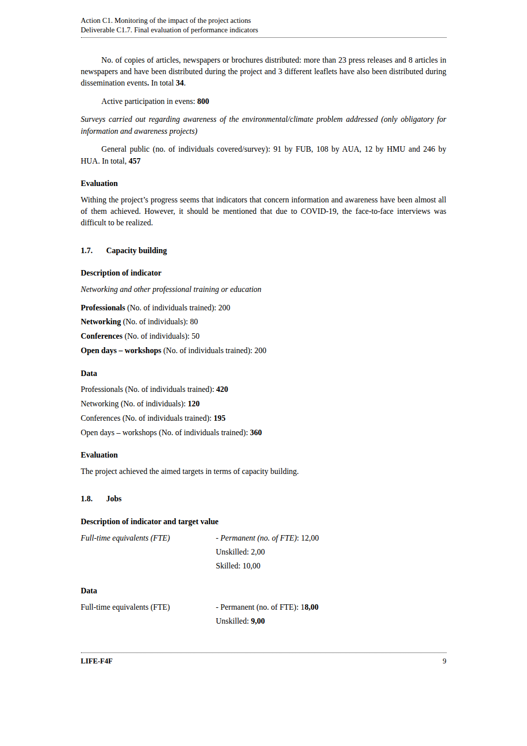Action C1. Monitoring of the impact of the project actions Deliverable C1.7. Final evaluation of performance indicators
No. of copies of articles, newspapers or brochures distributed: more than 23 press releases and 8 articles in newspapers and have been distributed during the project and 3 different leaflets have also been distributed during dissemination events. In total 34.
Active participation in evens: 800
Surveys carried out regarding awareness of the environmental/climate problem addressed (only obligatory for information and awareness projects)
General public (no. of individuals covered/survey): 91 by FUB, 108 by AUA, 12 by HMU and 246 by HUA. In total, 457
Evaluation
Withing the project’s progress seems that indicators that concern information and awareness have been almost all of them achieved. However, it should be mentioned that due to COVID-19, the face-to-face interviews was difficult to be realized.
1.7. Capacity building
Description of indicator
Networking and other professional training or education
Professionals (No. of individuals trained): 200
Networking (No. of individuals): 80
Conferences (No. of individuals): 50
Open days – workshops (No. of individuals trained): 200
Data
Professionals (No. of individuals trained): 420
Networking (No. of individuals): 120
Conferences (No. of individuals trained): 195
Open days – workshops (No. of individuals trained): 360
Evaluation
The project achieved the aimed targets in terms of capacity building.
1.8. Jobs
Description of indicator and target value
| Full-time equivalents (FTE) | - Permanent (no. of FTE) : 12,00 |
| | Unskilled: 2,00 |
| | Skilled: 10,00 |
Data
| Full-time equivalents (FTE) | - Permanent (no. of FTE): 1 8,00 |
| | Unskilled: 9,00 |
LIFE-F4F 9